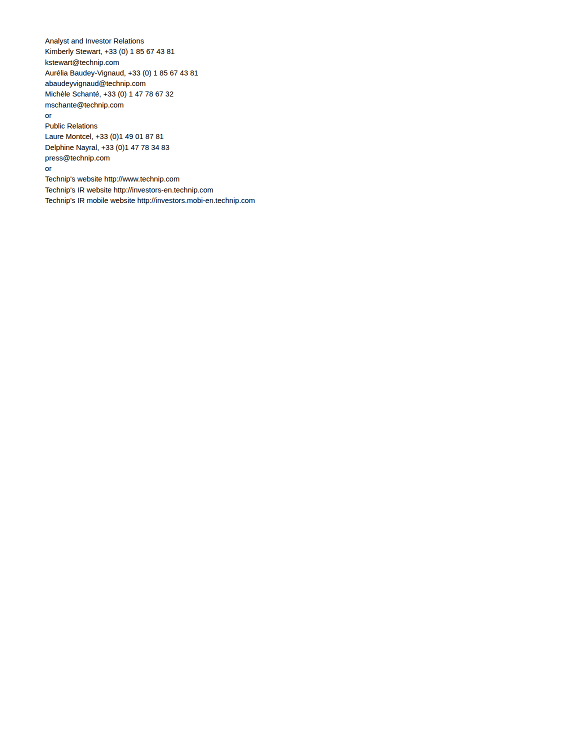Analyst and Investor Relations
Kimberly Stewart, +33 (0) 1 85 67 43 81
kstewart@technip.com
Aurélia Baudey-Vignaud, +33 (0) 1 85 67 43 81
abaudeyvignaud@technip.com
Michèle Schanté, +33 (0) 1 47 78 67 32
mschante@technip.com
or
Public Relations
Laure Montcel, +33 (0)1 49 01 87 81
Delphine Nayral, +33 (0)1 47 78 34 83
press@technip.com
or
Technip's website http://www.technip.com
Technip's IR website http://investors-en.technip.com
Technip's IR mobile website http://investors.mobi-en.technip.com